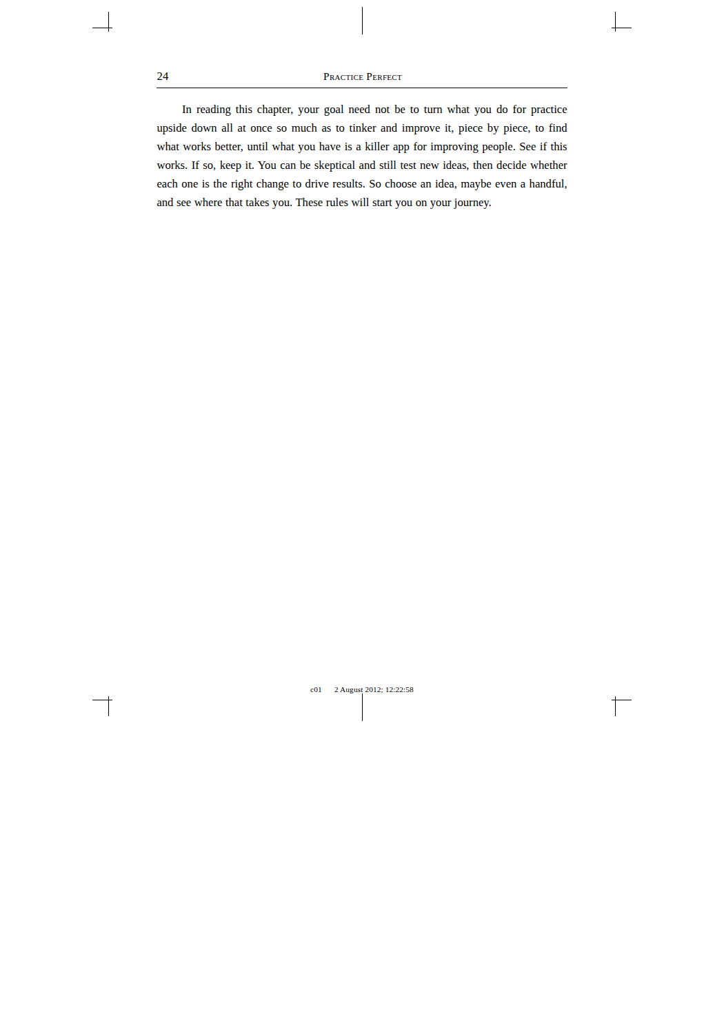24 Practice Perfect
In reading this chapter, your goal need not be to turn what you do for practice upside down all at once so much as to tinker and improve it, piece by piece, to find what works better, until what you have is a killer app for improving people. See if this works. If so, keep it. You can be skeptical and still test new ideas, then decide whether each one is the right change to drive results. So choose an idea, maybe even a handful, and see where that takes you. These rules will start you on your journey.
c012 August 2012; 12:22:58